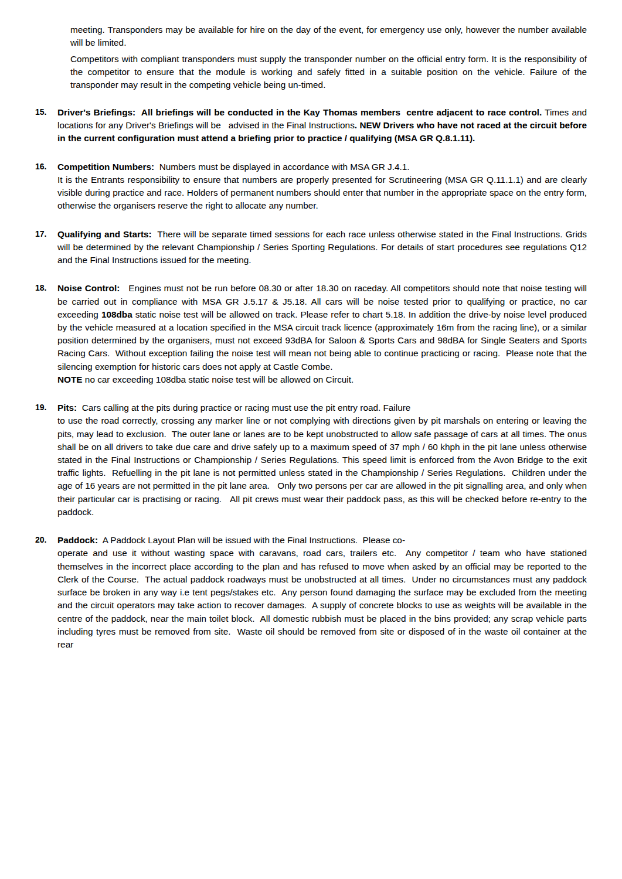meeting. Transponders may be available for hire on the day of the event, for emergency use only, however the number available will be limited.
Competitors with compliant transponders must supply the transponder number on the official entry form. It is the responsibility of the competitor to ensure that the module is working and safely fitted in a suitable position on the vehicle. Failure of the transponder may result in the competing vehicle being un-timed.
15.
Driver's Briefings: All briefings will be conducted in the Kay Thomas members centre adjacent to race control. Times and locations for any Driver's Briefings will be advised in the Final Instructions. NEW Drivers who have not raced at the circuit before in the current configuration must attend a briefing prior to practice / qualifying (MSA GR Q.8.1.11).
16.
Competition Numbers: Numbers must be displayed in accordance with MSA GR J.4.1.
It is the Entrants responsibility to ensure that numbers are properly presented for Scrutineering (MSA GR Q.11.1.1) and are clearly visible during practice and race. Holders of permanent numbers should enter that number in the appropriate space on the entry form, otherwise the organisers reserve the right to allocate any number.
17.
Qualifying and Starts: There will be separate timed sessions for each race unless otherwise stated in the Final Instructions. Grids will be determined by the relevant Championship / Series Sporting Regulations. For details of start procedures see regulations Q12 and the Final Instructions issued for the meeting.
18.
Noise Control: Engines must not be run before 08.30 or after 18.30 on raceday. All competitors should note that noise testing will be carried out in compliance with MSA GR J.5.17 & J5.18. All cars will be noise tested prior to qualifying or practice, no car exceeding 108dba static noise test will be allowed on track. Please refer to chart 5.18. In addition the drive-by noise level produced by the vehicle measured at a location specified in the MSA circuit track licence (approximately 16m from the racing line), or a similar position determined by the organisers, must not exceed 93dBA for Saloon & Sports Cars and 98dBA for Single Seaters and Sports Racing Cars. Without exception failing the noise test will mean not being able to continue practicing or racing. Please note that the silencing exemption for historic cars does not apply at Castle Combe.
NOTE no car exceeding 108dba static noise test will be allowed on Circuit.
19.
Pits: Cars calling at the pits during practice or racing must use the pit entry road. Failure
to use the road correctly, crossing any marker line or not complying with directions given by pit marshals on entering or leaving the pits, may lead to exclusion. The outer lane or lanes are to be kept unobstructed to allow safe passage of cars at all times. The onus shall be on all drivers to take due care and drive safely up to a maximum speed of 37 mph / 60 khph in the pit lane unless otherwise stated in the Final Instructions or Championship / Series Regulations. This speed limit is enforced from the Avon Bridge to the exit traffic lights. Refuelling in the pit lane is not permitted unless stated in the Championship / Series Regulations. Children under the age of 16 years are not permitted in the pit lane area. Only two persons per car are allowed in the pit signalling area, and only when their particular car is practising or racing. All pit crews must wear their paddock pass, as this will be checked before re-entry to the paddock.
20.
Paddock: A Paddock Layout Plan will be issued with the Final Instructions. Please co-
operate and use it without wasting space with caravans, road cars, trailers etc. Any competitor / team who have stationed themselves in the incorrect place according to the plan and has refused to move when asked by an official may be reported to the Clerk of the Course. The actual paddock roadways must be unobstructed at all times. Under no circumstances must any paddock surface be broken in any way i.e tent pegs/stakes etc. Any person found damaging the surface may be excluded from the meeting and the circuit operators may take action to recover damages. A supply of concrete blocks to use as weights will be available in the centre of the paddock, near the main toilet block. All domestic rubbish must be placed in the bins provided; any scrap vehicle parts including tyres must be removed from site. Waste oil should be removed from site or disposed of in the waste oil container at the rear